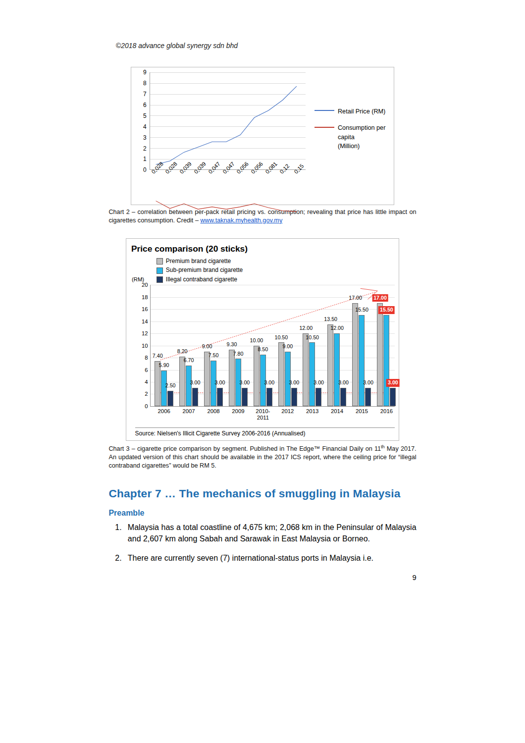©2018 advance global synergy sdn bhd
9 8 7 6 5 4 3 2 1 0
Retail Price (RM)
Consumption per capita
(Million)
0,028 0,028 0,039 0,039 0,047 0,047 0,056 0,056 0,081 0,12 0,15
Chart 2 – correlation between per-pack retail pricing vs. consumption; revealing that price has little impact on cigarettes consumption. Credit – www.taknak.myhealth.gov.my
Price comparison (20 sticks)
Premium brand cigarette
Sub-premium brand cigarette
Illegal contraband cigarette
(RM)
20
18
16
14
12
10
8
6
4
2
0
7.40
5.90
2.50
8.20
6.70
3.00
9.00
7.50
3.00
9.30
7.80
3.00
10.00
8.50
3.00
10.50
9.00
3.00
12.00
10.50
3.00
13.50
12.00
3.00
17.00
15.50
3.00
17.00
15.50
3.00
2006 2007 2008 2009 2010-
2011 2012 2013 2014 2015 2016
Source: Nielsen's Illicit Cigarette Survey 2006-2016 (Annualised)
Chart 3 – cigarette price comparison by segment. Published in The Edge™ Financial Daily on 11th May 2017. An updated version of this chart should be available in the 2017 ICS report, where the ceiling price for “illegal contraband cigarettes” would be RM 5.
Chapter 7 … The mechanics of smuggling in Malaysia
Preamble
Malaysia has a total coastline of 4,675 km; 2,068 km in the Peninsular of Malaysia and 2,607 km along Sabah and Sarawak in East Malaysia or Borneo.
There are currently seven (7) international-status ports in Malaysia i.e.
9